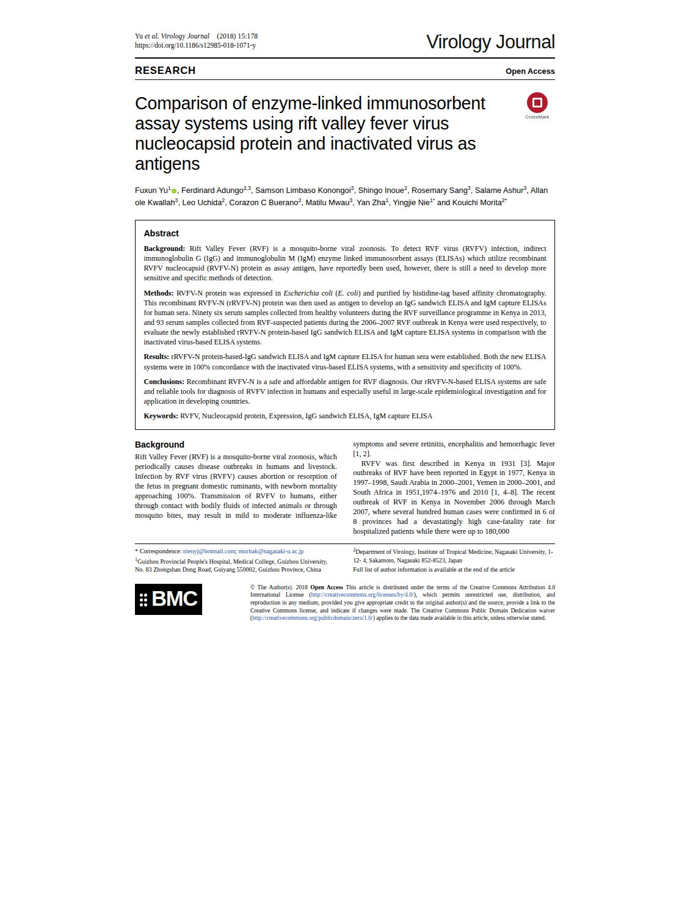Yu et al. Virology Journal (2018) 15:178
https://doi.org/10.1186/s12985-018-1071-y
Virology Journal
Research
Open Access
CrossMark
Comparison of enzyme-linked immunosorbent assay systems using rift valley fever virus nucleocapsid protein and inactivated virus as antigens
Fuxun Yu1 , Ferdinard Adungo2,3, Samson Limbaso Konongoi3, Shingo Inoue2, Rosemary Sang3, Salame Ashur3, Allan ole Kwallah3, Leo Uchida2, Corazon C Buerano2, Matilu Mwau3, Yan Zha1, Yingjie Nie1* and Kouichi Morita2*
Abstract
Background: Rift Valley Fever (RVF) is a mosquito-borne viral zoonosis. To detect RVF virus (RVFV) infection, indirect immunoglobulin G (IgG) and immunoglobulin M (IgM) enzyme linked immunosorbent assays (ELISAs) which utilize recombinant RVFV nucleocapsid (RVFV-N) protein as assay antigen, have reportedly been used, however, there is still a need to develop more sensitive and specific methods of detection.
Methods: RVFV-N protein was expressed in Escherichia coli (E. coli) and purified by histidine-tag based affinity chromatography. This recombinant RVFV-N (rRVFV-N) protein was then used as antigen to develop an IgG sandwich ELISA and IgM capture ELISAs for human sera. Ninety six serum samples collected from healthy volunteers during the RVF surveillance programme in Kenya in 2013, and 93 serum samples collected from RVF-suspected patients during the 2006–2007 RVF outbreak in Kenya were used respectively, to evaluate the newly established rRVFV-N protein-based IgG sandwich ELISA and IgM capture ELISA systems in comparison with the inactivated virus-based ELISA systems.
Results: rRVFV-N protein-based-IgG sandwich ELISA and IgM capture ELISA for human sera were established. Both the new ELISA systems were in 100% concordance with the inactivated virus-based ELISA systems, with a sensitivity and specificity of 100%.
Conclusions: Recombinant RVFV-N is a safe and affordable antigen for RVF diagnosis. Our rRVFV-N-based ELISA systems are safe and reliable tools for diagnosis of RVFV infection in humans and especially useful in large-scale epidemiological investigation and for application in developing countries.
Keywords: RVFV, Nucleocapsid protein, Expression, IgG sandwich ELISA, IgM capture ELISA
Background
Rift Valley Fever (RVF) is a mosquito-borne viral zoonosis, which periodically causes disease outbreaks in humans and livestock. Infection by RVF virus (RVFV) causes abortion or resorption of the fetus in pregnant domestic ruminants, with newborn mortality approaching 100%. Transmission of RVFV to humans, either through contact with bodily fluids of infected animals or through mosquito bites, may result in mild to moderate influenza-like symptoms and severe retinitis, encephalitis and hemorrhagic fever [1, 2].
RVFV was first described in Kenya in 1931 [3]. Major outbreaks of RVF have been reported in Egypt in 1977, Kenya in 1997–1998, Saudi Arabia in 2000–2001, Yemen in 2000–2001, and South Africa in 1951,1974–1976 and 2010 [1, 4–8]. The recent outbreak of RVF in Kenya in November 2006 through March 2007, where several hundred human cases were confirmed in 6 of 8 provinces had a devastatingly high case-fatality rate for hospitalized patients while there were up to 180,000
* Correspondence: nienyj@hotmail.com; moritak@nagasaki-u.ac.jp
1Guizhou Provincial People's Hospital, Medical College, Guizhou University, No. 83 Zhongshan Dong Road, Guiyang 550002, Guizhou Province, China
2Department of Virology, Institute of Tropical Medicine, Nagasaki University, 1-12- 4, Sakamoto, Nagasaki 852-8523, Japan
Full list of author information is available at the end of the article
BMC
© The Author(s). 2018 Open Access This article is distributed under the terms of the Creative Commons Attribution 4.0 International License (http://creativecommons.org/licenses/by/4.0/), which permits unrestricted use, distribution, and reproduction in any medium, provided you give appropriate credit to the original author(s) and the source, provide a link to the Creative Commons license, and indicate if changes were made. The Creative Commons Public Domain Dedication waiver (http://creativecommons.org/publicdomain/zero/1.0/) applies to the data made available in this article, unless otherwise stated.